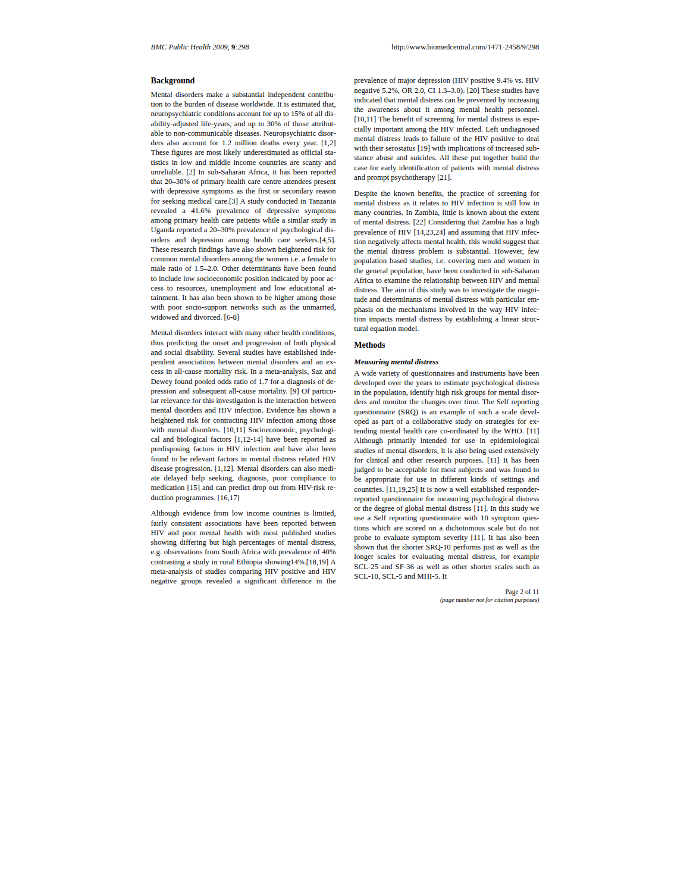BMC Public Health 2009, 9:298
http://www.biomedcentral.com/1471-2458/9/298
Background
Mental disorders make a substantial independent contribution to the burden of disease worldwide. It is estimated that, neuropsychiatric conditions account for up to 15% of all disability-adjusted life-years, and up to 30% of those attributable to non-communicable diseases. Neuropsychiatric disorders also account for 1.2 million deaths every year. [1,2] These figures are most likely underestimated as official statistics in low and middle income countries are scanty and unreliable. [2] In sub-Saharan Africa, it has been reported that 20–30% of primary health care centre attendees present with depressive symptoms as the first or secondary reason for seeking medical care.[3] A study conducted in Tanzania revealed a 41.6% prevalence of depressive symptoms among primary health care patients while a similar study in Uganda reported a 20–30% prevalence of psychological disorders and depression among health care seekers.[4,5]. These research findings have also shown heightened risk for common mental disorders among the women i.e. a female to male ratio of 1.5–2.0. Other determinants have been found to include low socioeconomic position indicated by poor access to resources, unemployment and low educational attainment. It has also been shown to be higher among those with poor socio-support networks such as the unmarried, widowed and divorced. [6-8]
Mental disorders interact with many other health conditions, thus predicting the onset and progression of both physical and social disability. Several studies have established independent associations between mental disorders and an excess in all-cause mortality risk. In a meta-analysis, Saz and Dewey found pooled odds ratio of 1.7 for a diagnosis of depression and subsequent all-cause mortality. [9] Of particular relevance for this investigation is the interaction between mental disorders and HIV infection. Evidence has shown a heightened risk for contracting HIV infection among those with mental disorders. [10,11] Socioeconomic, psychological and biological factors [1,12-14] have been reported as predisposing factors in HIV infection and have also been found to be relevant factors in mental distress related HIV disease progression. [1,12]. Mental disorders can also mediate delayed help seeking, diagnosis, poor compliance to medication [15] and can predict drop out from HIV-risk reduction programmes. [16,17]
Although evidence from low income countries is limited, fairly consistent associations have been reported between HIV and poor mental health with most published studies showing differing but high percentages of mental distress, e.g. observations from South Africa with prevalence of 40% contrasting a study in rural Ethiopia showing14%.[18,19] A meta-analysis of studies comparing HIV positive and HIV negative groups revealed a significant difference in the prevalence of major depression (HIV positive 9.4% vs. HIV negative 5.2%, OR 2.0, CI 1.3–3.0). [20] These studies have indicated that mental distress can be prevented by increasing the awareness about it among mental health personnel. [10,11] The benefit of screening for mental distress is especially important among the HIV infected. Left undiagnosed mental distress leads to failure of the HIV positive to deal with their serostatus [19] with implications of increased substance abuse and suicides. All these put together build the case for early identification of patients with mental distress and prompt psychotherapy [21].
Despite the known benefits, the practice of screening for mental distress as it relates to HIV infection is still low in many countries. In Zambia, little is known about the extent of mental distress. [22] Considering that Zambia has a high prevalence of HIV [14,23,24] and assuming that HIV infection negatively affects mental health, this would suggest that the mental distress problem is substantial. However, few population based studies, i.e. covering men and women in the general population, have been conducted in sub-Saharan Africa to examine the relationship between HIV and mental distress. The aim of this study was to investigate the magnitude and determinants of mental distress with particular emphasis on the mechanisms involved in the way HIV infection impacts mental distress by establishing a linear structural equation model.
Methods
Measuring mental distress
A wide variety of questionnaires and instruments have been developed over the years to estimate psychological distress in the population, identify high risk groups for mental disorders and monitor the changes over time. The Self reporting questionnaire (SRQ) is an example of such a scale developed as part of a collaborative study on strategies for extending mental health care co-ordinated by the WHO. [11] Although primarily intended for use in epidemiological studies of mental disorders, it is also being used extensively for clinical and other research purposes. [11] It has been judged to be acceptable for most subjects and was found to be appropriate for use in different kinds of settings and countries. [11,19,25] It is now a well established responder-reported questionnaire for measuring psychological distress or the degree of global mental distress [11]. In this study we use a Self reporting questionnaire with 10 symptom questions which are scored on a dichotomous scale but do not probe to evaluate symptom severity [11]. It has also been shown that the shorter SRQ-10 performs just as well as the longer scales for evaluating mental distress, for example SCL-25 and SF-36 as well as other shorter scales such as SCL-10, SCL-5 and MHI-5. It
Page 2 of 11
(page number not for citation purposes)